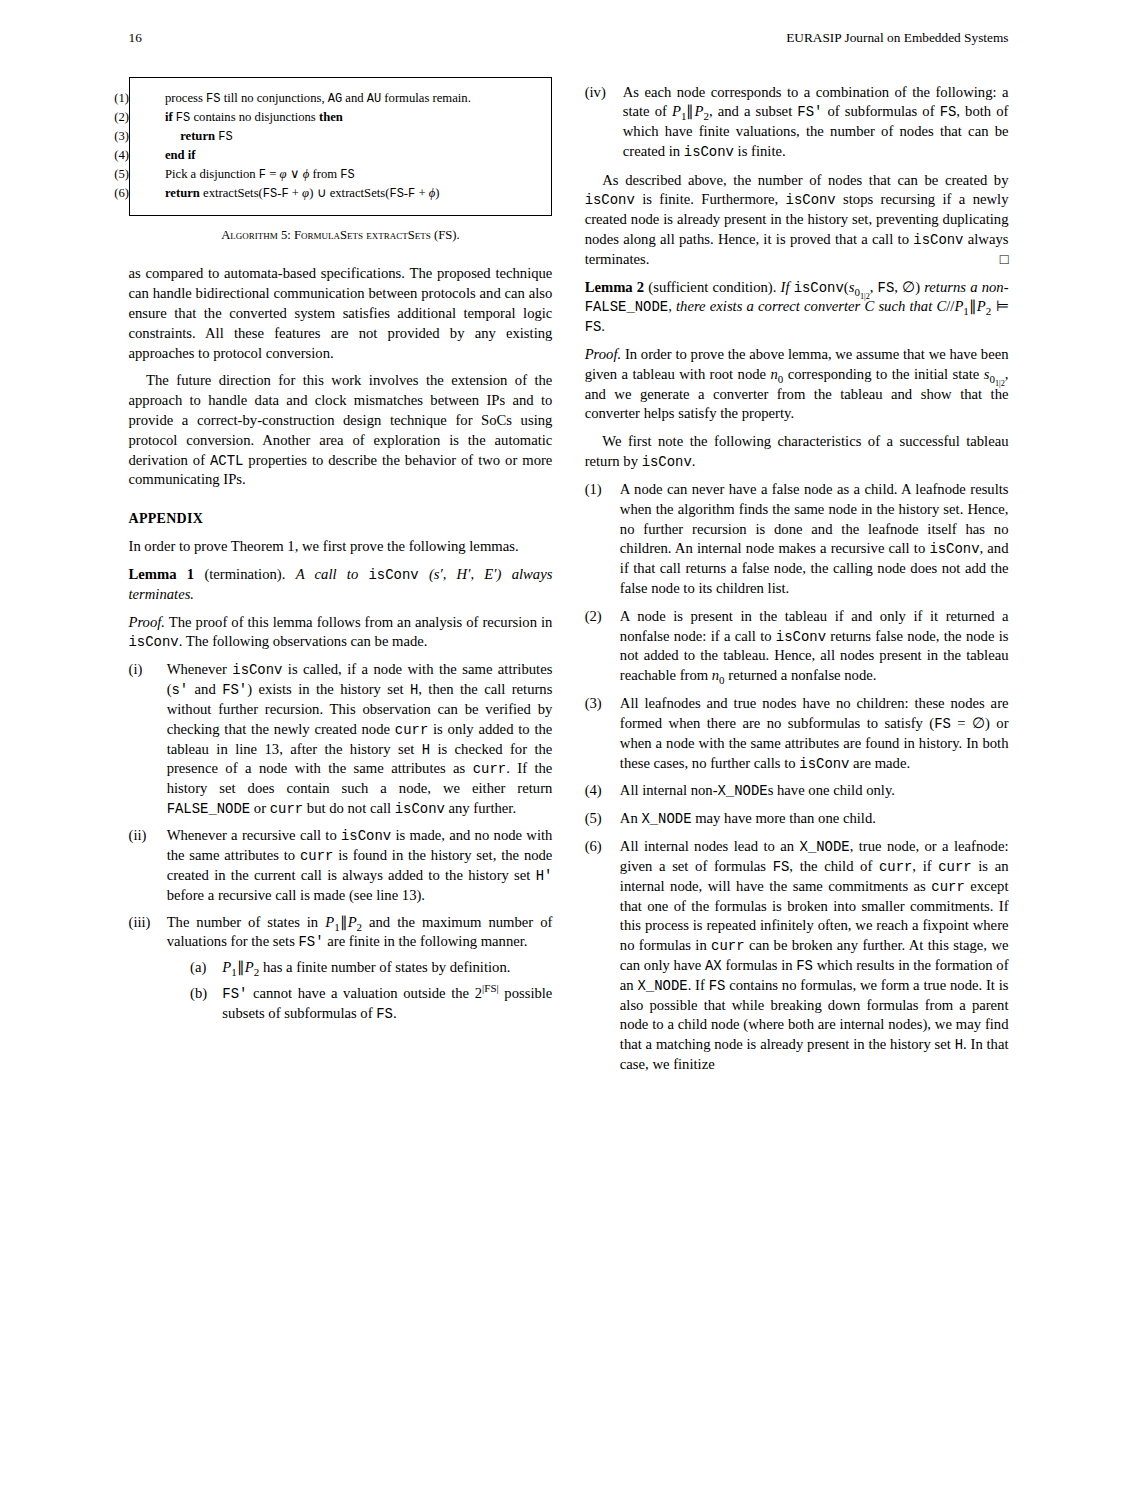16 EURASIP Journal on Embedded Systems
(1) process FS till no conjunctions, AG and AU formulas remain.
(2) if FS contains no disjunctions then
(3) return FS
(4) end if
(5) Pick a disjunction F = φ ∨ ϕ from FS
(6) return extractSets(FS-F + φ) ∪ extractSets(FS-F + ϕ)
Algorithm 5: FormulaSets extractSets (FS).
as compared to automata-based specifications. The proposed technique can handle bidirectional communication between protocols and can also ensure that the converted system satisfies additional temporal logic constraints. All these features are not provided by any existing approaches to protocol conversion.
The future direction for this work involves the extension of the approach to handle data and clock mismatches between IPs and to provide a correct-by-construction design technique for SoCs using protocol conversion. Another area of exploration is the automatic derivation of ACTL properties to describe the behavior of two or more communicating IPs.
Appendix
In order to prove Theorem 1, we first prove the following lemmas.
Lemma 1 (termination). A call to isConv (s′, H′, E′) always terminates.
Proof. The proof of this lemma follows from an analysis of recursion in isConv. The following observations can be made.
(i) Whenever isConv is called, if a node with the same attributes (s′ and FS′) exists in the history set H, then the call returns without further recursion. This observation can be verified by checking that the newly created node curr is only added to the tableau in line 13, after the history set H is checked for the presence of a node with the same attributes as curr. If the history set does contain such a node, we either return FALSE_NODE or curr but do not call isConv any further.
(ii) Whenever a recursive call to isConv is made, and no node with the same attributes to curr is found in the history set, the node created in the current call is always added to the history set H′ before a recursive call is made (see line 13).
(iii) The number of states in P1∥P2 and the maximum number of valuations for the sets FS′ are finite in the following manner.
(a) P1∥P2 has a finite number of states by definition.
(b) FS′ cannot have a valuation outside the 2|FS| possible subsets of subformulas of FS.
(iv) As each node corresponds to a combination of the following: a state of P1∥P2, and a subset FS′ of subformulas of FS, both of which have finite valuations, the number of nodes that can be created in isConv is finite.
As described above, the number of nodes that can be created by isConv is finite. Furthermore, isConv stops recursing if a newly created node is already present in the history set, preventing duplicating nodes along all paths. Hence, it is proved that a call to isConv always terminates. □
Lemma 2 (sufficient condition). If isConv(s01|2, FS, ∅) returns a non-FALSE_NODE, there exists a correct converter C such that C//P1∥P2 ⊨ FS.
Proof. In order to prove the above lemma, we assume that we have been given a tableau with root node n0 corresponding to the initial state s01|2, and we generate a converter from the tableau and show that the converter helps satisfy the property.
We first note the following characteristics of a successful tableau return by isConv.
(1) A node can never have a false node as a child. A leafnode results when the algorithm finds the same node in the history set. Hence, no further recursion is done and the leafnode itself has no children. An internal node makes a recursive call to isConv, and if that call returns a false node, the calling node does not add the false node to its children list.
(2) A node is present in the tableau if and only if it returned a nonfalse node: if a call to isConv returns false node, the node is not added to the tableau. Hence, all nodes present in the tableau reachable from n0 returned a nonfalse node.
(3) All leafnodes and true nodes have no children: these nodes are formed when there are no subformulas to satisfy (FS = ∅) or when a node with the same attributes are found in history. In both these cases, no further calls to isConv are made.
(4) All internal non-X_NODEs have one child only.
(5) An X_NODE may have more than one child.
(6) All internal nodes lead to an X_NODE, true node, or a leafnode: given a set of formulas FS, the child of curr, if curr is an internal node, will have the same commitments as curr except that one of the formulas is broken into smaller commitments. If this process is repeated infinitely often, we reach a fixpoint where no formulas in curr can be broken any further. At this stage, we can only have AX formulas in FS which results in the formation of an X_NODE. If FS contains no formulas, we form a true node. It is also possible that while breaking down formulas from a parent node to a child node (where both are internal nodes), we may find that a matching node is already present in the history set H. In that case, we finitize